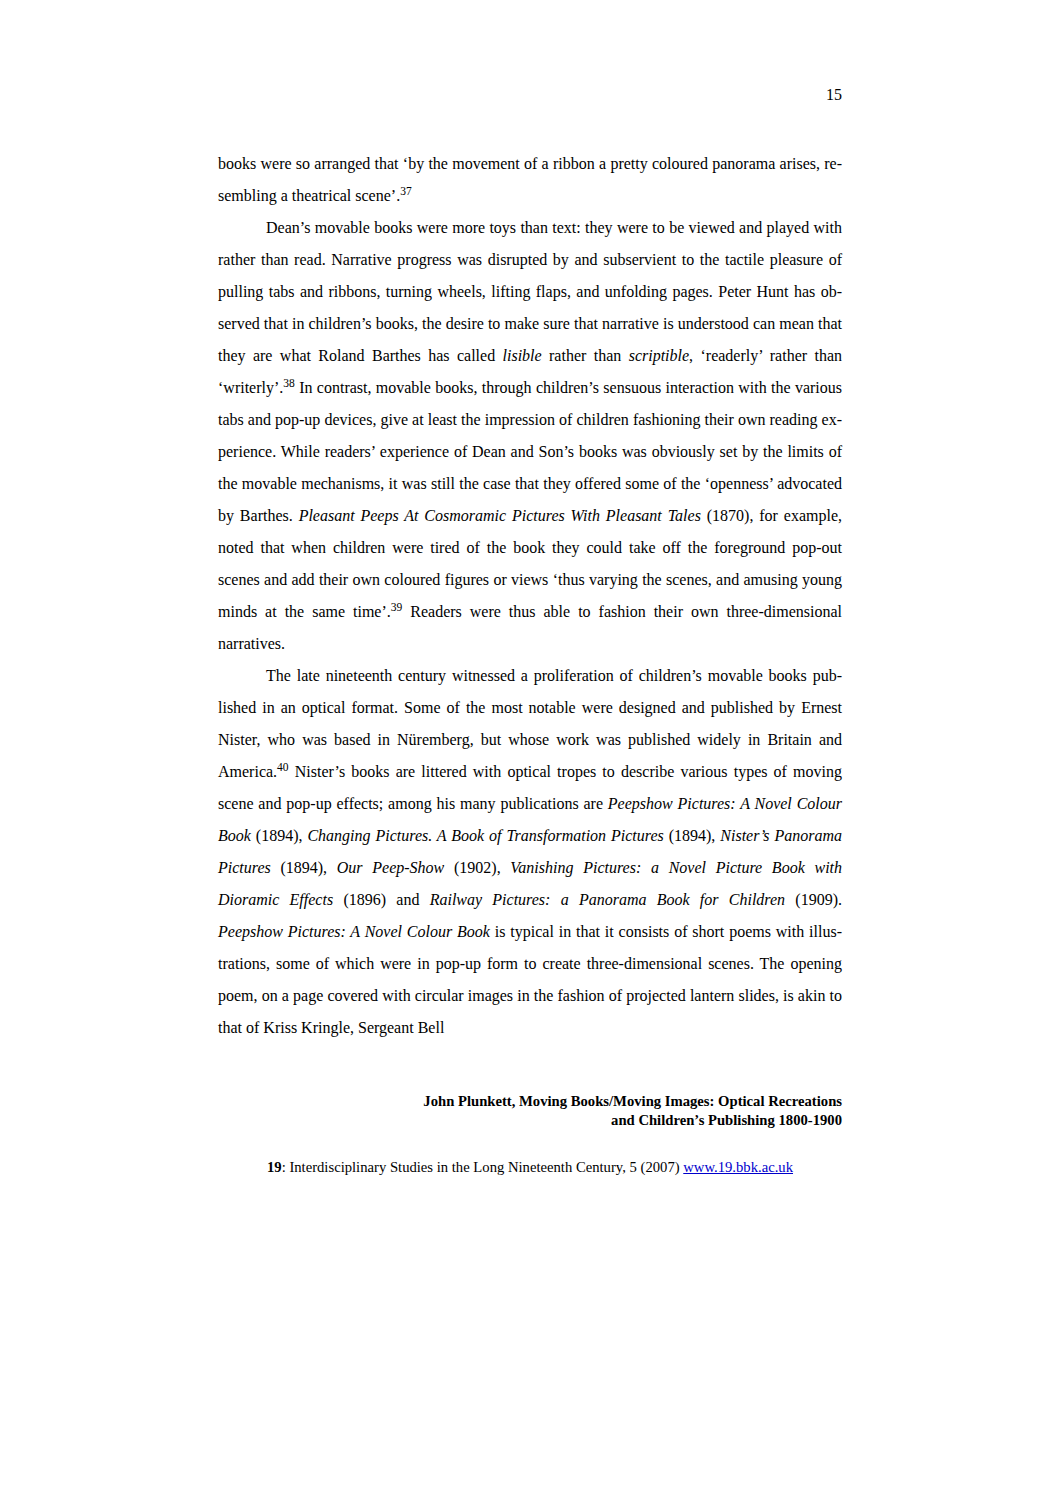15
books were so arranged that ‘by the movement of a ribbon a pretty coloured panorama arises, resembling a theatrical scene’.37
Dean’s movable books were more toys than text: they were to be viewed and played with rather than read. Narrative progress was disrupted by and subservient to the tactile pleasure of pulling tabs and ribbons, turning wheels, lifting flaps, and unfolding pages. Peter Hunt has observed that in children’s books, the desire to make sure that narrative is understood can mean that they are what Roland Barthes has called lisible rather than scriptible, ‘readerly’ rather than ‘writerly’.38 In contrast, movable books, through children’s sensuous interaction with the various tabs and pop-up devices, give at least the impression of children fashioning their own reading experience. While readers’ experience of Dean and Son’s books was obviously set by the limits of the movable mechanisms, it was still the case that they offered some of the ‘openness’ advocated by Barthes. Pleasant Peeps At Cosmoramic Pictures With Pleasant Tales (1870), for example, noted that when children were tired of the book they could take off the foreground pop-out scenes and add their own coloured figures or views ‘thus varying the scenes, and amusing young minds at the same time’.39 Readers were thus able to fashion their own three-dimensional narratives.
The late nineteenth century witnessed a proliferation of children’s movable books published in an optical format. Some of the most notable were designed and published by Ernest Nister, who was based in Nüremberg, but whose work was published widely in Britain and America.40 Nister’s books are littered with optical tropes to describe various types of moving scene and pop-up effects; among his many publications are Peepshow Pictures: A Novel Colour Book (1894), Changing Pictures. A Book of Transformation Pictures (1894), Nister’s Panorama Pictures (1894), Our Peep-Show (1902), Vanishing Pictures: a Novel Picture Book with Dioramic Effects (1896) and Railway Pictures: a Panorama Book for Children (1909). Peepshow Pictures: A Novel Colour Book is typical in that it consists of short poems with illustrations, some of which were in pop-up form to create three-dimensional scenes. The opening poem, on a page covered with circular images in the fashion of projected lantern slides, is akin to that of Kriss Kringle, Sergeant Bell
John Plunkett, Moving Books/Moving Images: Optical Recreations
and Children’s Publishing 1800-1900
19: Interdisciplinary Studies in the Long Nineteenth Century, 5 (2007) www.19.bbk.ac.uk